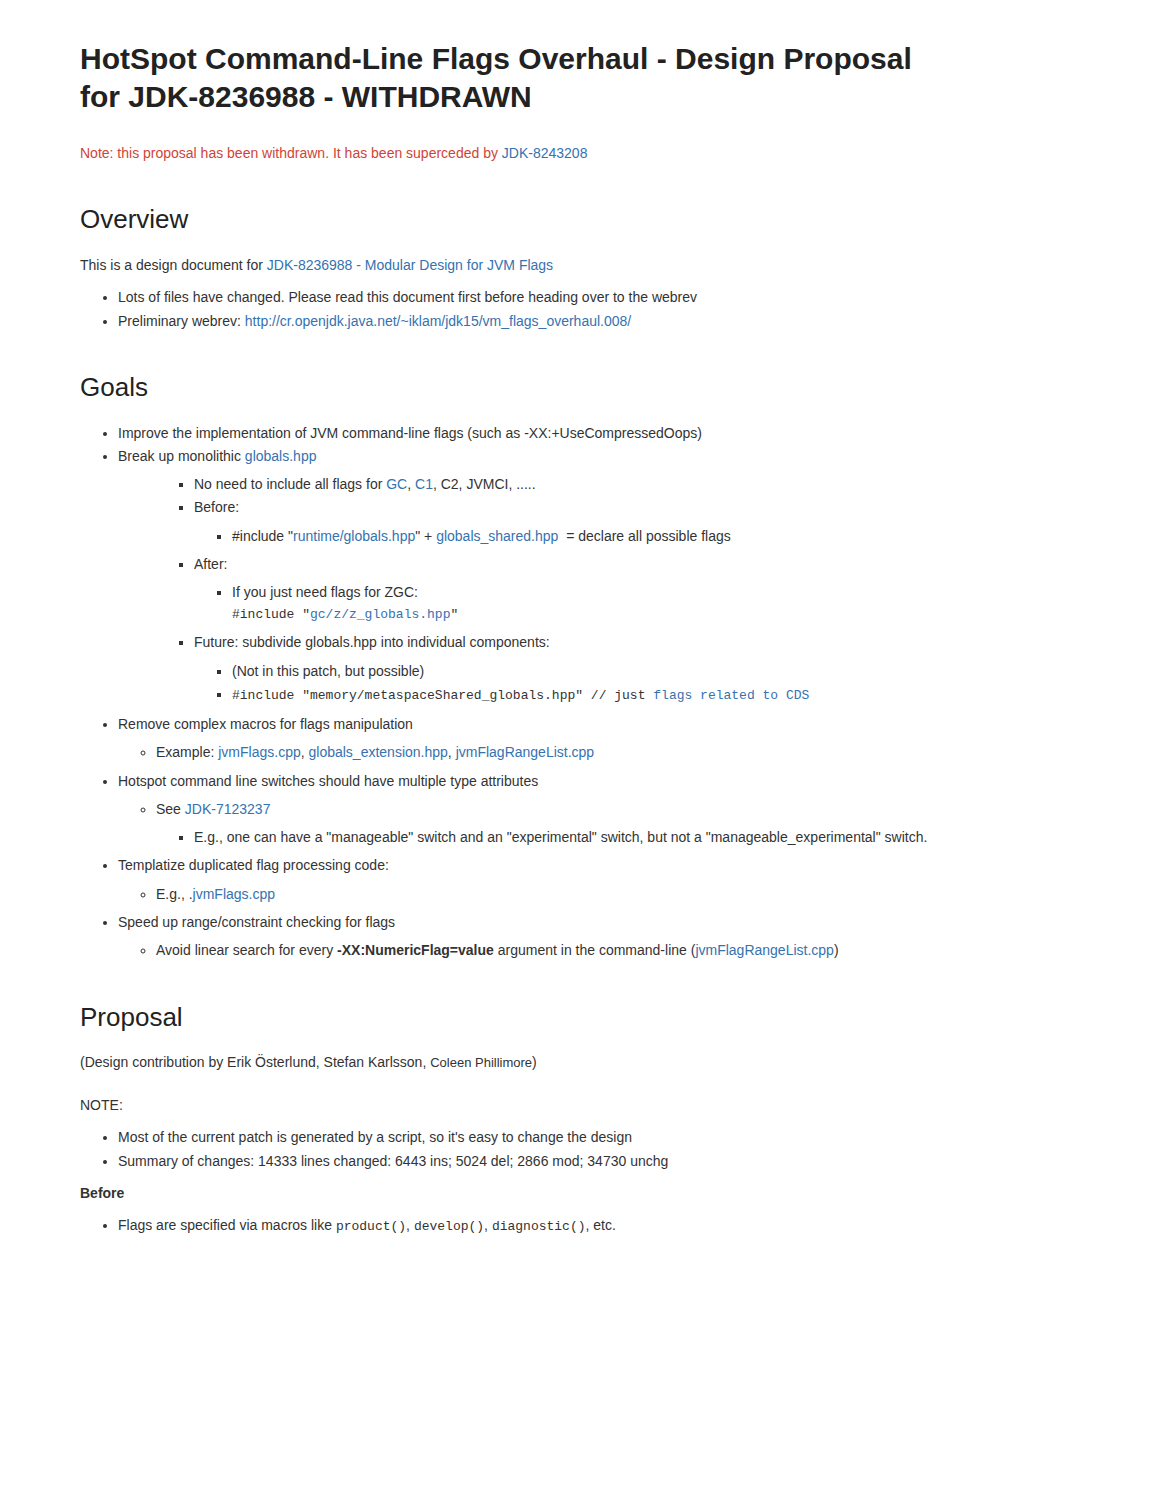HotSpot Command-Line Flags Overhaul - Design Proposal
for JDK-8236988 - WITHDRAWN
Note: this proposal has been withdrawn. It has been superceded by JDK-8243208
Overview
This is a design document for JDK-8236988 - Modular Design for JVM Flags
Lots of files have changed. Please read this document first before heading over to the webrev
Preliminary webrev: http://cr.openjdk.java.net/~iklam/jdk15/vm_flags_overhaul.008/
Goals
Improve the implementation of JVM command-line flags (such as -XX:+UseCompressedOops)
Break up monolithic globals.hpp
No need to include all flags for GC, C1, C2, JVMCI, .....
Before:
#include "runtime/globals.hpp" + globals_shared.hpp = declare all possible flags
After:
If you just need flags for ZGC:
#include "gc/z/z_globals.hpp"
Future: subdivide globals.hpp into individual components:
(Not in this patch, but possible)
#include "memory/metaspaceShared_globals.hpp" // just flags related to CDS
Remove complex macros for flags manipulation
Example: jvmFlags.cpp, globals_extension.hpp, jvmFlagRangeList.cpp
Hotspot command line switches should have multiple type attributes
See JDK-7123237
E.g., one can have a "manageable" switch and an "experimental" switch, but not a "manageable_experimental" switch.
Templatize duplicated flag processing code:
E.g., .jvmFlags.cpp
Speed up range/constraint checking for flags
Avoid linear search for every -XX:NumericFlag=value argument in the command-line (jvmFlagRangeList.cpp)
Proposal
(Design contribution by Erik Österlund, Stefan Karlsson, Coleen Phillimore)
NOTE:
Most of the current patch is generated by a script, so it's easy to change the design
Summary of changes: 14333 lines changed: 6443 ins; 5024 del; 2866 mod; 34730 unchg
Before
Flags are specified via macros like product(), develop(), diagnostic(), etc.